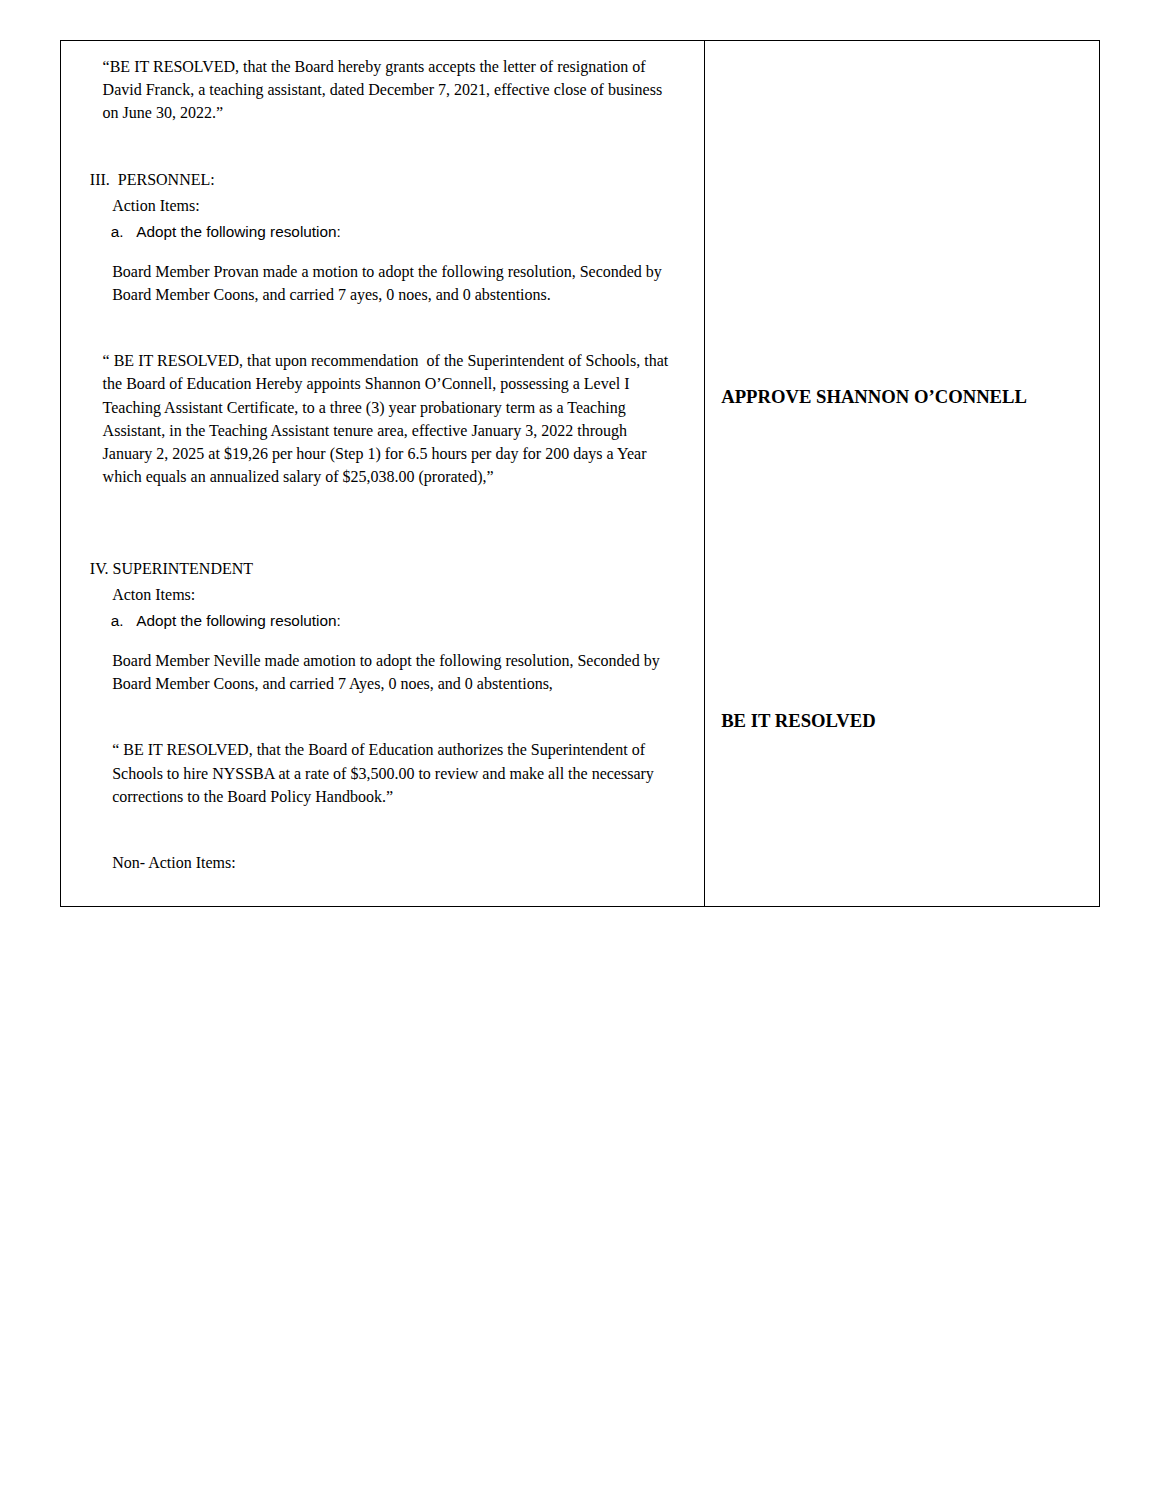| “BE IT RESOLVED, that the Board hereby grants accepts the letter of resignation of David Franck, a teaching assistant, dated December 7, 2021, effective close of business on June 30, 2022.” III. PERSONNEL: Action Items: a. Adopt the following resolution: Board Member Provan made a motion to adopt the following resolution, Seconded by Board Member Coons, and carried 7 ayes, 0 noes, and 0 abstentions. “ BE IT RESOLVED, that upon recommendation of the Superintendent of Schools, that the Board of Education Hereby appoints Shannon O’Connell, possessing a Level I Teaching Assistant Certificate, to a three (3) year probationary term as a Teaching Assistant, in the Teaching Assistant tenure area, effective January 3, 2022 through January 2, 2025 at $19,26 per hour (Step 1) for 6.5 hours per day for 200 days a Year which equals an annualized salary of $25,038.00 (prorated),” IV. SUPERINTENDENT Acton Items: a. Adopt the following resolution: Board Member Neville made amotion to adopt the following resolution, Seconded by Board Member Coons, and carried 7 Ayes, 0 noes, and 0 abstentions, “ BE IT RESOLVED, that the Board of Education authorizes the Superintendent of Schools to hire NYSSBA at a rate of $3,500.00 to review and make all the necessary corrections to the Board Policy Handbook.” Non- Action Items: | APPROVE SHANNON O’CONNELL BE IT RESOLVED |